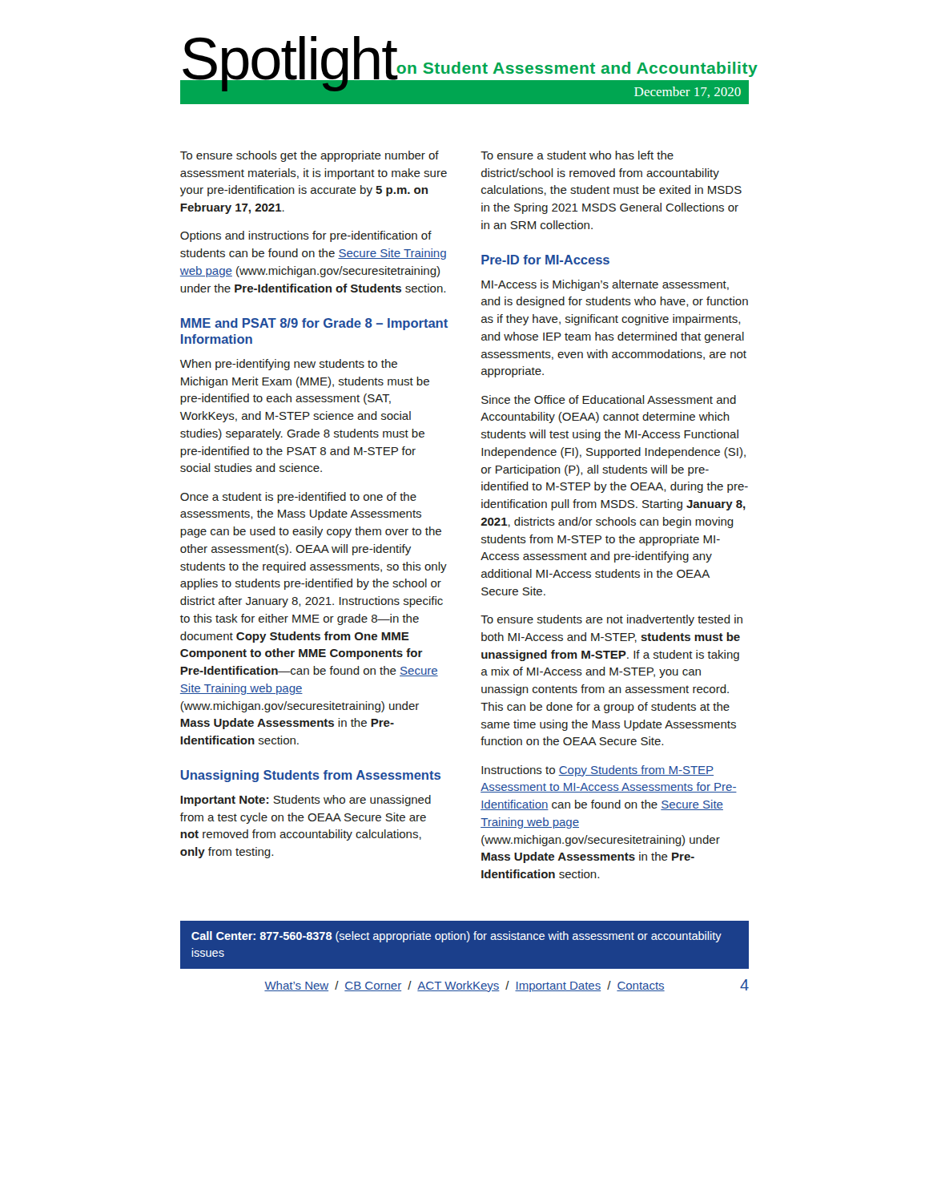Spotlight
on Student Assessment and Accountability
December 17, 2020
To ensure schools get the appropriate number of assessment materials, it is important to make sure your pre-identification is accurate by 5 p.m. on February 17, 2021.
Options and instructions for pre-identification of students can be found on the Secure Site Training web page (www.michigan.gov/securesitetraining) under the Pre-Identification of Students section.
MME and PSAT 8/9 for Grade 8 – Important Information
When pre-identifying new students to the Michigan Merit Exam (MME), students must be pre-identified to each assessment (SAT, WorkKeys, and M-STEP science and social studies) separately. Grade 8 students must be pre-identified to the PSAT 8 and M-STEP for social studies and science.
Once a student is pre-identified to one of the assessments, the Mass Update Assessments page can be used to easily copy them over to the other assessment(s). OEAA will pre-identify students to the required assessments, so this only applies to students pre-identified by the school or district after January 8, 2021. Instructions specific to this task for either MME or grade 8—in the document Copy Students from One MME Component to other MME Components for Pre-Identification—can be found on the Secure Site Training web page (www.michigan.gov/securesitetraining) under Mass Update Assessments in the Pre-Identification section.
Unassigning Students from Assessments
Important Note: Students who are unassigned from a test cycle on the OEAA Secure Site are not removed from accountability calculations, only from testing.
To ensure a student who has left the district/school is removed from accountability calculations, the student must be exited in MSDS in the Spring 2021 MSDS General Collections or in an SRM collection.
Pre-ID for MI-Access
MI-Access is Michigan’s alternate assessment, and is designed for students who have, or function as if they have, significant cognitive impairments, and whose IEP team has determined that general assessments, even with accommodations, are not appropriate.
Since the Office of Educational Assessment and Accountability (OEAA) cannot determine which students will test using the MI-Access Functional Independence (FI), Supported Independence (SI), or Participation (P), all students will be pre-identified to M-STEP by the OEAA, during the pre-identification pull from MSDS. Starting January 8, 2021, districts and/or schools can begin moving students from M-STEP to the appropriate MI-Access assessment and pre-identifying any additional MI-Access students in the OEAA Secure Site.
To ensure students are not inadvertently tested in both MI-Access and M-STEP, students must be unassigned from M-STEP. If a student is taking a mix of MI-Access and M-STEP, you can unassign contents from an assessment record. This can be done for a group of students at the same time using the Mass Update Assessments function on the OEAA Secure Site.
Instructions to Copy Students from M-STEP Assessment to MI-Access Assessments for Pre-Identification can be found on the Secure Site Training web page (www.michigan.gov/securesitetraining) under Mass Update Assessments in the Pre-Identification section.
Call Center: 877-560-8378 (select appropriate option) for assistance with assessment or accountability issues
What’s New/ CB Corner/ ACT WorkKeys/ Important Dates/ Contacts 4